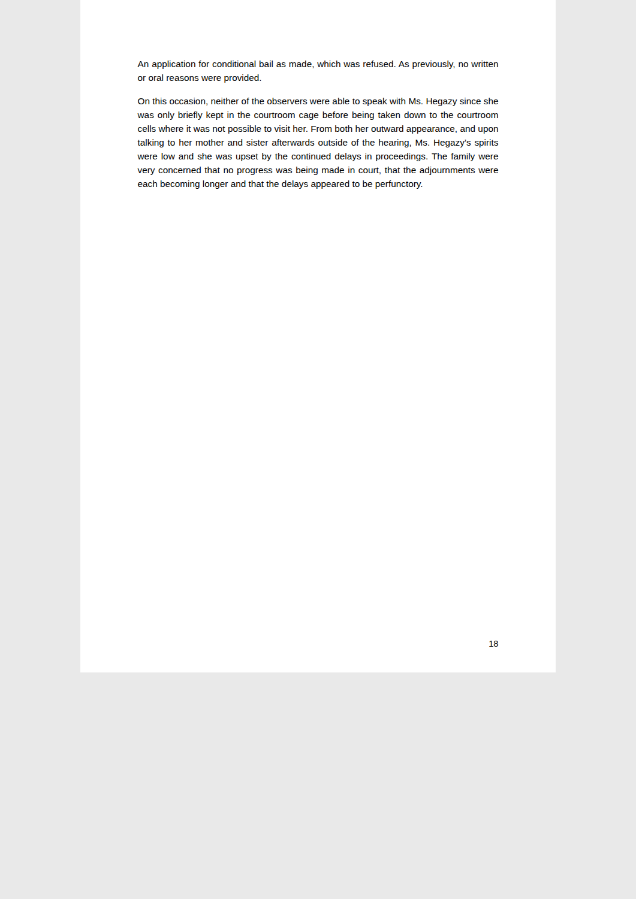An application for conditional bail as made, which was refused. As previously, no written or oral reasons were provided.
On this occasion, neither of the observers were able to speak with Ms. Hegazy since she was only briefly kept in the courtroom cage before being taken down to the courtroom cells where it was not possible to visit her. From both her outward appearance, and upon talking to her mother and sister afterwards outside of the hearing, Ms. Hegazy’s spirits were low and she was upset by the continued delays in proceedings. The family were very concerned that no progress was being made in court, that the adjournments were each becoming longer and that the delays appeared to be perfunctory.
18